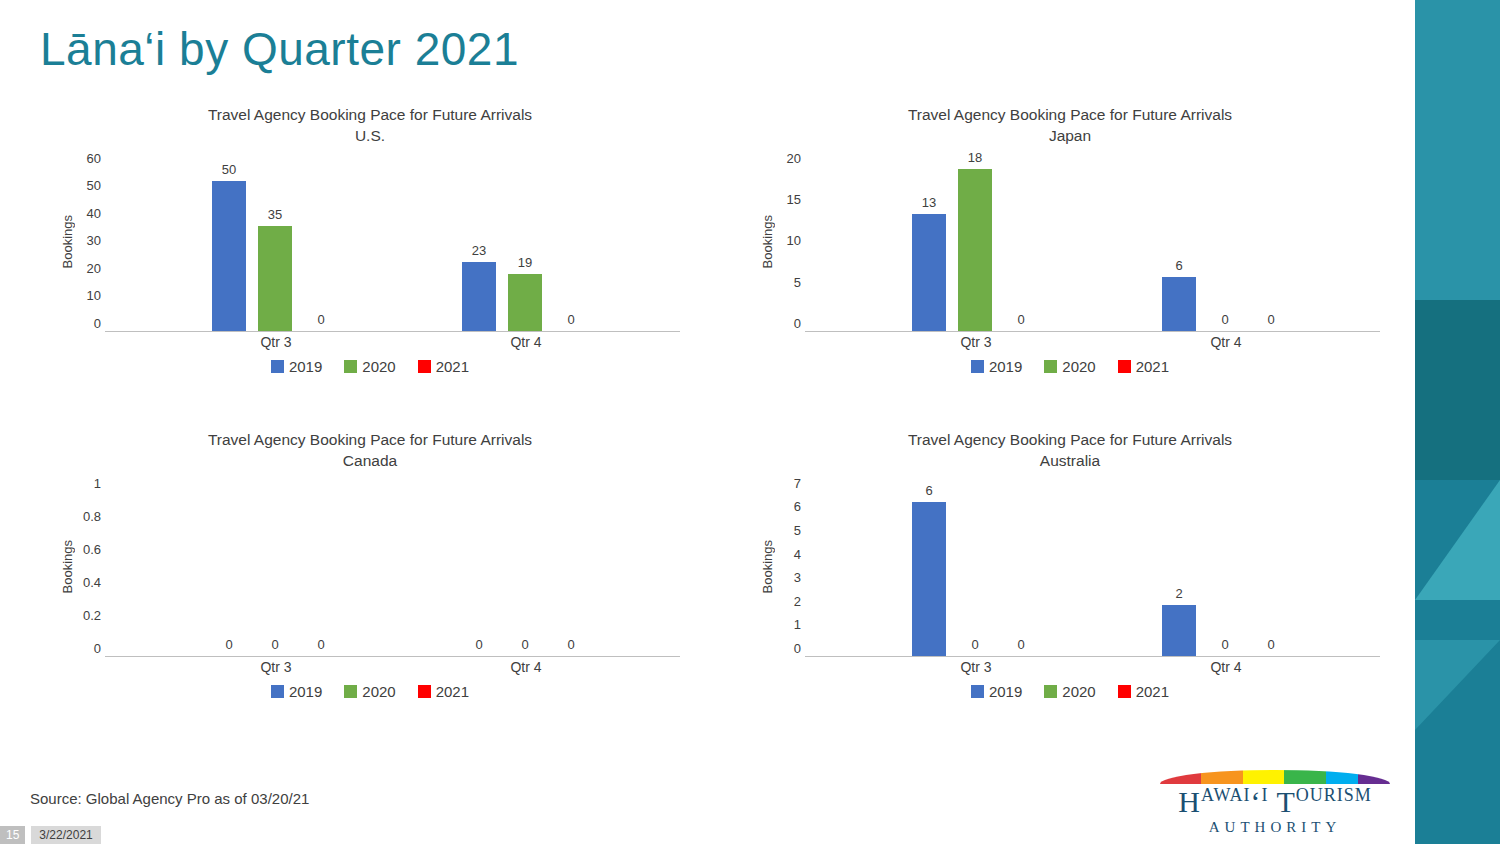Lāna‘i by Quarter 2021
Travel Agency Booking Pace for Future Arrivals
U.S.
Bookings
6050403020100
50
35
0
23
19
0
Qtr 3 Qtr 4
2019
2020
2021
Travel Agency Booking Pace for Future Arrivals
Japan
Bookings
20151050
13
18
0
6
0
0
Qtr 3 Qtr 4
2019
2020
2021
Travel Agency Booking Pace for Future Arrivals
Canada
Bookings
10.80.60.40.20
0
0
0
0
0
0
Qtr 3 Qtr 4
2019
2020
2021
Travel Agency Booking Pace for Future Arrivals
Australia
Bookings
76543210
6
0
0
2
0
0
Qtr 3 Qtr 4
2019
2020
2021
Source: Global Agency Pro as of 03/20/21
HAWAI‘I TOURISM
AUTHORITY
15 3/22/2021